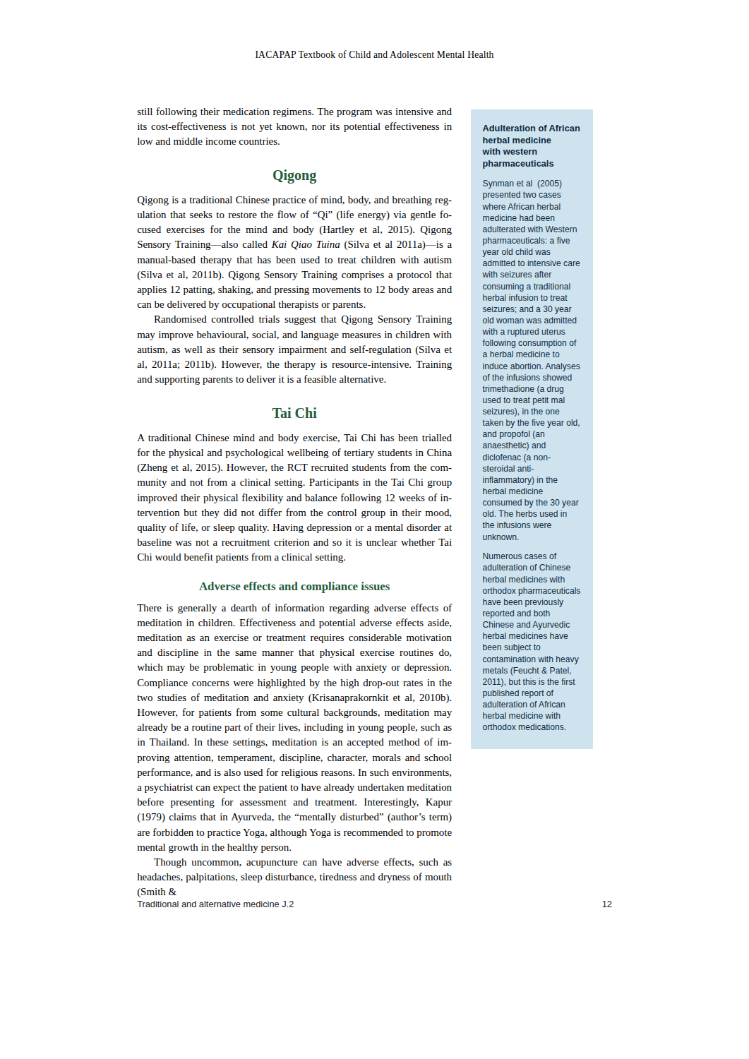IACAPAP Textbook of Child and Adolescent Mental Health
still following their medication regimens. The program was intensive and its cost-effectiveness is not yet known, nor its potential effectiveness in low and middle income countries.
Qigong
Qigong is a traditional Chinese practice of mind, body, and breathing regulation that seeks to restore the flow of “Qi” (life energy) via gentle focused exercises for the mind and body (Hartley et al, 2015). Qigong Sensory Training—also called Kai Qiao Tuina (Silva et al 2011a)—is a manual-based therapy that has been used to treat children with autism (Silva et al, 2011b). Qigong Sensory Training comprises a protocol that applies 12 patting, shaking, and pressing movements to 12 body areas and can be delivered by occupational therapists or parents.
Randomised controlled trials suggest that Qigong Sensory Training may improve behavioural, social, and language measures in children with autism, as well as their sensory impairment and self-regulation (Silva et al, 2011a; 2011b). However, the therapy is resource-intensive. Training and supporting parents to deliver it is a feasible alternative.
Tai Chi
A traditional Chinese mind and body exercise, Tai Chi has been trialled for the physical and psychological wellbeing of tertiary students in China (Zheng et al, 2015). However, the RCT recruited students from the community and not from a clinical setting. Participants in the Tai Chi group improved their physical flexibility and balance following 12 weeks of intervention but they did not differ from the control group in their mood, quality of life, or sleep quality. Having depression or a mental disorder at baseline was not a recruitment criterion and so it is unclear whether Tai Chi would benefit patients from a clinical setting.
Adverse effects and compliance issues
There is generally a dearth of information regarding adverse effects of meditation in children. Effectiveness and potential adverse effects aside, meditation as an exercise or treatment requires considerable motivation and discipline in the same manner that physical exercise routines do, which may be problematic in young people with anxiety or depression. Compliance concerns were highlighted by the high drop-out rates in the two studies of meditation and anxiety (Krisanaprakornkit et al, 2010b). However, for patients from some cultural backgrounds, meditation may already be a routine part of their lives, including in young people, such as in Thailand. In these settings, meditation is an accepted method of improving attention, temperament, discipline, character, morals and school performance, and is also used for religious reasons. In such environments, a psychiatrist can expect the patient to have already undertaken meditation before presenting for assessment and treatment. Interestingly, Kapur (1979) claims that in Ayurveda, the “mentally disturbed” (author’s term) are forbidden to practice Yoga, although Yoga is recommended to promote mental growth in the healthy person.
Though uncommon, acupuncture can have adverse effects, such as headaches, palpitations, sleep disturbance, tiredness and dryness of mouth (Smith &
Adulteration of African herbal medicine
with western pharmaceuticals
Synman et al (2005) presented two cases where African herbal medicine had been adulterated with Western pharmaceuticals: a five year old child was admitted to intensive care with seizures after consuming a traditional herbal infusion to treat seizures; and a 30 year old woman was admitted with a ruptured uterus following consumption of a herbal medicine to induce abortion. Analyses of the infusions showed trimethadione (a drug used to treat petit mal seizures), in the one taken by the five year old, and propofol (an anaesthetic) and diclofenac (a non-steroidal anti-inflammatory) in the herbal medicine consumed by the 30 year old. The herbs used in the infusions were unknown.
Numerous cases of adulteration of Chinese herbal medicines with orthodox pharmaceuticals have been previously reported and both Chinese and Ayurvedic herbal medicines have been subject to contamination with heavy metals (Feucht & Patel, 2011), but this is the first published report of adulteration of African herbal medicine with orthodox medications.
Traditional and alternative medicine J.2 12